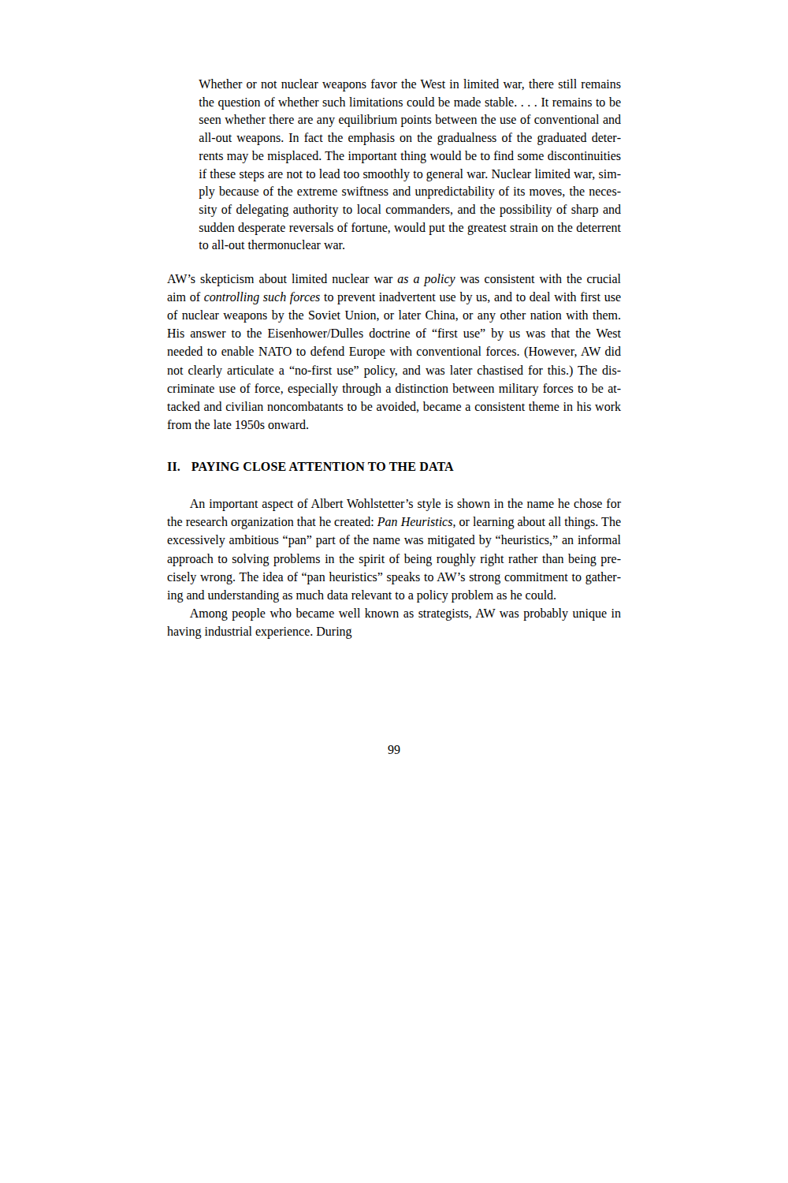Whether or not nuclear weapons favor the West in limited war, there still remains the question of whether such limitations could be made stable. . . . It remains to be seen whether there are any equilibrium points between the use of conventional and all-out weapons. In fact the emphasis on the gradualness of the graduated deterrents may be misplaced. The important thing would be to find some discontinuities if these steps are not to lead too smoothly to general war. Nuclear limited war, simply because of the extreme swiftness and unpredictability of its moves, the necessity of delegating authority to local commanders, and the possibility of sharp and sudden desperate reversals of fortune, would put the greatest strain on the deterrent to all-out thermonuclear war.
AW’s skepticism about limited nuclear war as a policy was consistent with the crucial aim of controlling such forces to prevent inadvertent use by us, and to deal with first use of nuclear weapons by the Soviet Union, or later China, or any other nation with them. His answer to the Eisenhower/Dulles doctrine of “first use” by us was that the West needed to enable NATO to defend Europe with conventional forces. (However, AW did not clearly articulate a “no-first use” policy, and was later chastised for this.) The discriminate use of force, especially through a distinction between military forces to be attacked and civilian noncombatants to be avoided, became a consistent theme in his work from the late 1950s onward.
II. Paying Close Attention to the Data
An important aspect of Albert Wohlstetter’s style is shown in the name he chose for the research organization that he created: Pan Heuristics, or learning about all things. The excessively ambitious “pan” part of the name was mitigated by “heuristics,” an informal approach to solving problems in the spirit of being roughly right rather than being precisely wrong. The idea of “pan heuristics” speaks to AW’s strong commitment to gathering and understanding as much data relevant to a policy problem as he could.
Among people who became well known as strategists, AW was probably unique in having industrial experience. During
99